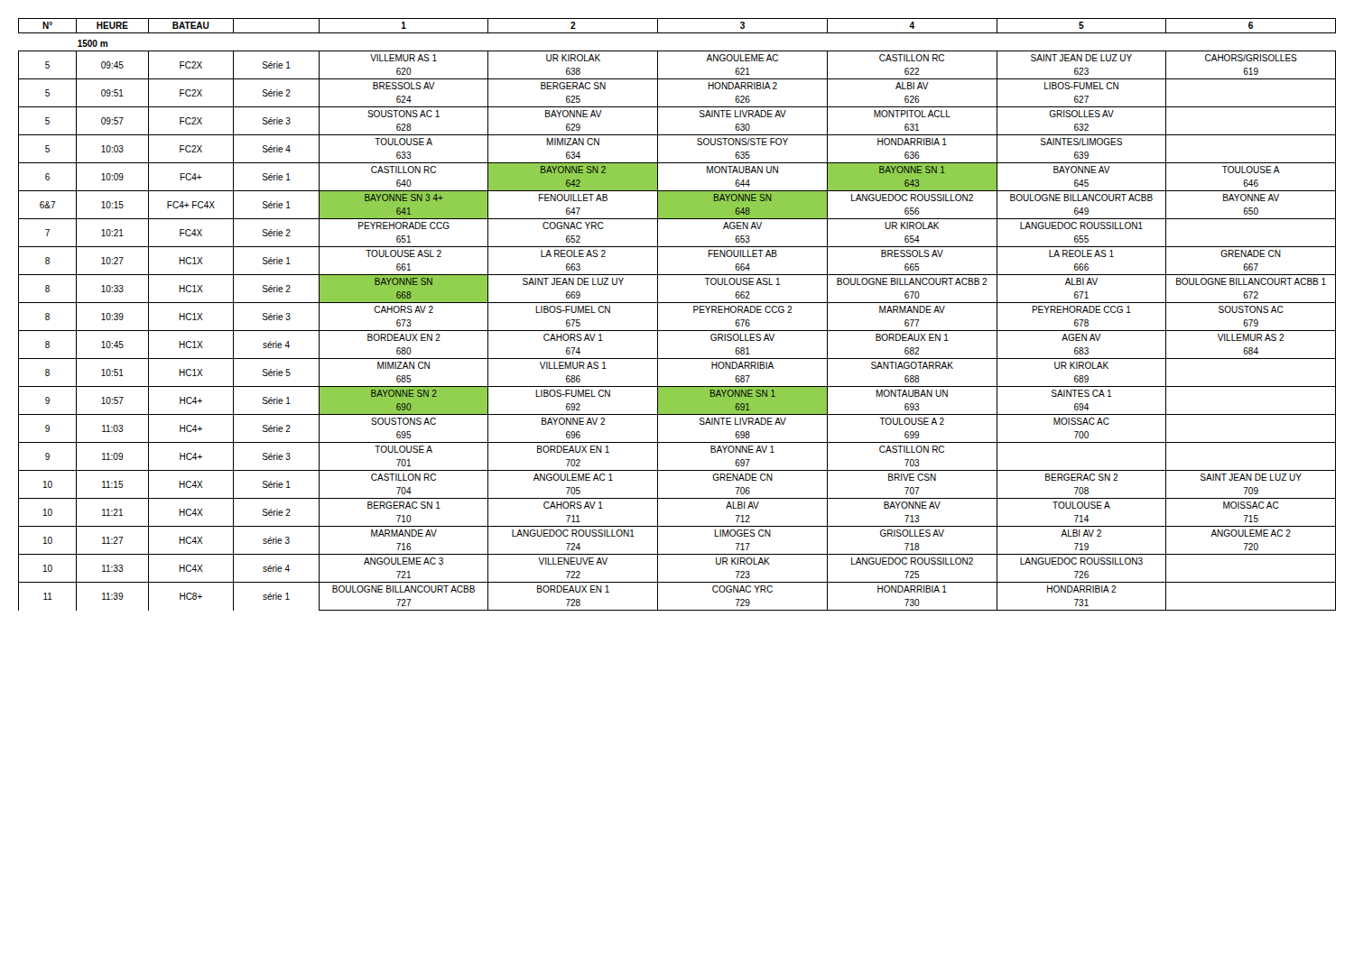| N° | HEURE | BATEAU | | 1 | 2 | 3 | 4 | 5 | 6 |
| --- | --- | --- | --- | --- | --- | --- | --- | --- | --- |
| | 1500 m | | | | | | | | |
| 5 | 09:45 | FC2X | Série 1 | VILLEMUR AS 1 | UR KIROLAK | ANGOULEME AC | CASTILLON RC | SAINT JEAN DE LUZ UY | CAHORS/GRISOLLES |
| 620 | 638 | 621 | 622 | 623 | 619 |
| 5 | 09:51 | FC2X | Série 2 | BRESSOLS AV | BERGERAC SN | HONDARRIBIA 2 | ALBI AV | LIBOS-FUMEL CN | |
| 624 | 625 | 626 | 626 | 627 | |
| 5 | 09:57 | FC2X | Série 3 | SOUSTONS AC 1 | BAYONNE AV | SAINTE LIVRADE AV | MONTPITOL ACLL | GRISOLLES AV | |
| 628 | 629 | 630 | 631 | 632 | |
| 5 | 10:03 | FC2X | Série 4 | TOULOUSE A | MIMIZAN CN | SOUSTONS/STE FOY | HONDARRIBIA 1 | SAINTES/LIMOGES | |
| 633 | 634 | 635 | 636 | 639 | |
| 6 | 10:09 | FC4+ | Série 1 | CASTILLON RC | BAYONNE SN 2 | MONTAUBAN UN | BAYONNE SN 1 | BAYONNE AV | TOULOUSE A |
| 640 | 642 | 644 | 643 | 645 | 646 |
| 6&7 | 10:15 | FC4+ FC4X | Série 1 | BAYONNE SN 3 4+ | FENOUILLET AB | BAYONNE SN | LANGUEDOC ROUSSILLON2 | BOULOGNE BILLANCOURT ACBB | BAYONNE AV |
| 641 | 647 | 648 | 656 | 649 | 650 |
| 7 | 10:21 | FC4X | Série 2 | PEYREHORADE CCG | COGNAC YRC | AGEN AV | UR KIROLAK | LANGUEDOC ROUSSILLON1 | |
| 651 | 652 | 653 | 654 | 655 | |
| 8 | 10:27 | HC1X | Série 1 | TOULOUSE ASL 2 | LA REOLE AS 2 | FENOUILLET AB | BRESSOLS AV | LA REOLE AS 1 | GRENADE CN |
| 661 | 663 | 664 | 665 | 666 | 667 |
| 8 | 10:33 | HC1X | Série 2 | BAYONNE SN | SAINT JEAN DE LUZ UY | TOULOUSE ASL 1 | BOULOGNE BILLANCOURT ACBB 2 | ALBI AV | BOULOGNE BILLANCOURT ACBB 1 |
| 668 | 669 | 662 | 670 | 671 | 672 |
| 8 | 10:39 | HC1X | Série 3 | CAHORS AV 2 | LIBOS-FUMEL CN | PEYREHORADE CCG 2 | MARMANDE AV | PEYREHORADE CCG 1 | SOUSTONS AC |
| 673 | 675 | 676 | 677 | 678 | 679 |
| 8 | 10:45 | HC1X | série 4 | BORDEAUX EN 2 | CAHORS AV 1 | GRISOLLES AV | BORDEAUX EN 1 | AGEN AV | VILLEMUR AS 2 |
| 680 | 674 | 681 | 682 | 683 | 684 |
| 8 | 10:51 | HC1X | Série 5 | MIMIZAN CN | VILLEMUR AS 1 | HONDARRIBIA | SANTIAGOTARRAK | UR KIROLAK | |
| 685 | 686 | 687 | 688 | 689 | |
| 9 | 10:57 | HC4+ | Série 1 | BAYONNE SN 2 | LIBOS-FUMEL CN | BAYONNE SN 1 | MONTAUBAN UN | SAINTES CA 1 | |
| 690 | 692 | 691 | 693 | 694 | |
| 9 | 11:03 | HC4+ | Série 2 | SOUSTONS AC | BAYONNE AV 2 | SAINTE LIVRADE AV | TOULOUSE A 2 | MOISSAC AC | |
| 695 | 696 | 698 | 699 | 700 | |
| 9 | 11:09 | HC4+ | Série 3 | TOULOUSE A | BORDEAUX EN 1 | BAYONNE AV 1 | CASTILLON RC | | |
| 701 | 702 | 697 | 703 | | |
| 10 | 11:15 | HC4X | Série 1 | CASTILLON RC | ANGOULEME AC 1 | GRENADE CN | BRIVE CSN | BERGERAC SN 2 | SAINT JEAN DE LUZ UY |
| 704 | 705 | 706 | 707 | 708 | 709 |
| 10 | 11:21 | HC4X | Série 2 | BERGERAC SN 1 | CAHORS AV 1 | ALBI AV | BAYONNE AV | TOULOUSE A | MOISSAC AC |
| 710 | 711 | 712 | 713 | 714 | 715 |
| 10 | 11:27 | HC4X | série 3 | MARMANDE AV | LANGUEDOC ROUSSILLON1 | LIMOGES CN | GRISOLLES AV | ALBI AV 2 | ANGOULEME AC 2 |
| 716 | 724 | 717 | 718 | 719 | 720 |
| 10 | 11:33 | HC4X | série 4 | ANGOULEME AC 3 | VILLENEUVE AV | UR KIROLAK | LANGUEDOC ROUSSILLON2 | LANGUEDOC ROUSSILLON3 | |
| 721 | 722 | 723 | 725 | 726 | |
| 11 | 11:39 | HC8+ | série 1 | BOULOGNE BILLANCOURT ACBB | BORDEAUX EN 1 | COGNAC YRC | HONDARRIBIA 1 | HONDARRIBIA 2 | |
| 727 | 728 | 729 | 730 | 731 | |